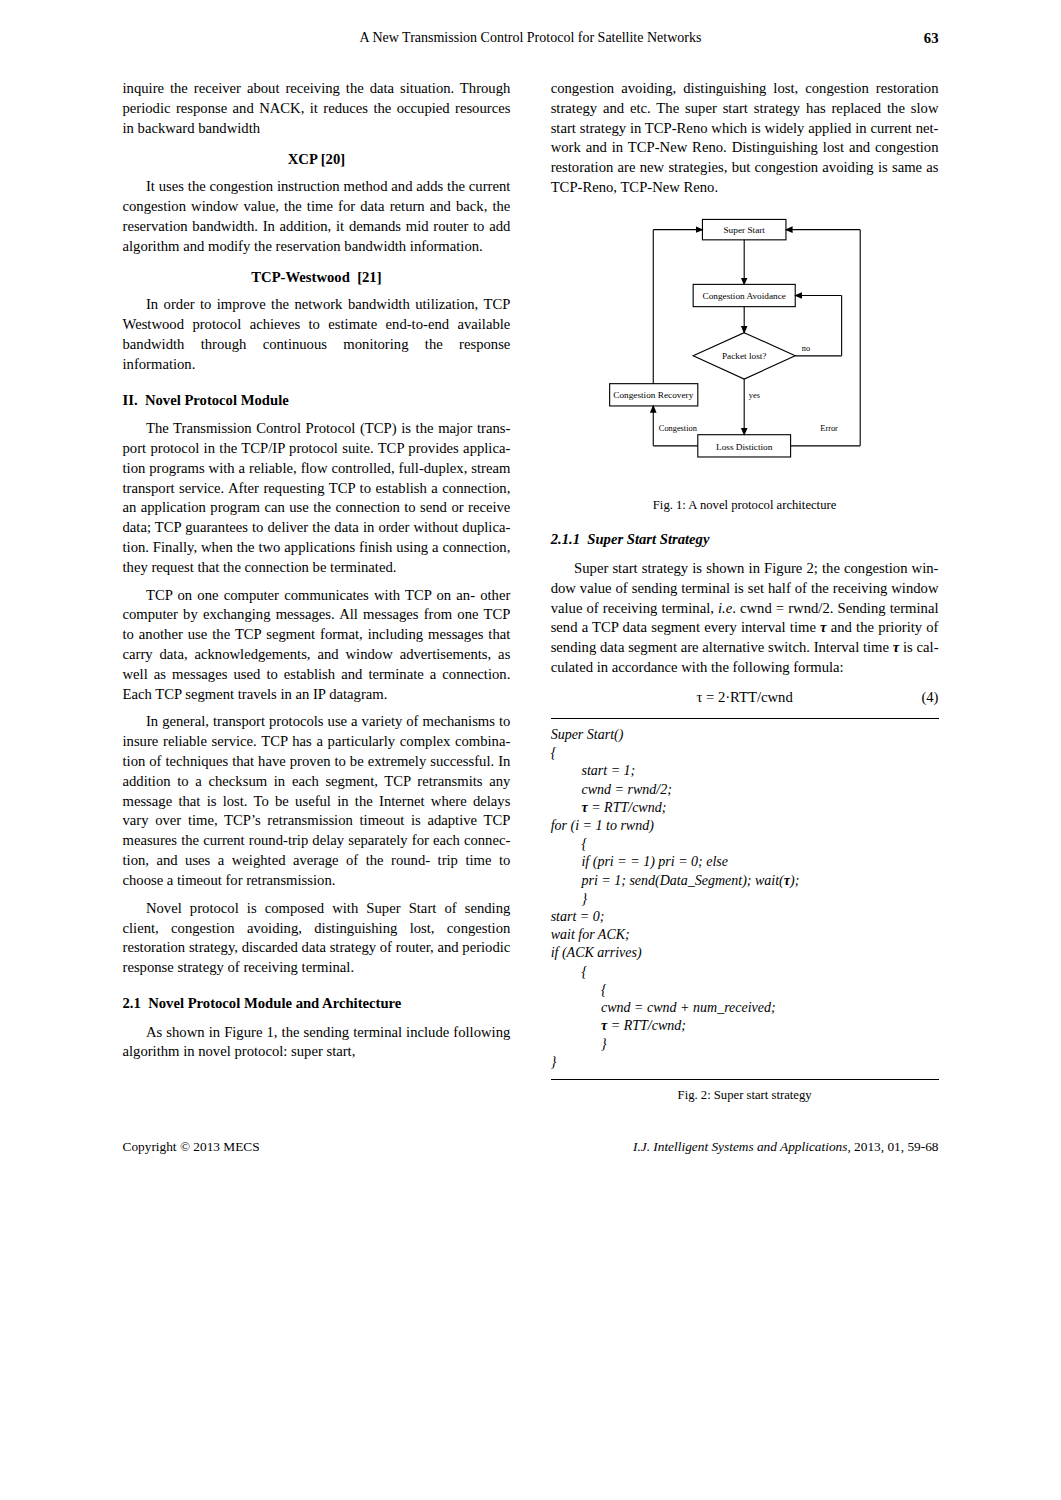A New Transmission Control Protocol for Satellite Networks 63
inquire the receiver about receiving the data situation. Through periodic response and NACK, it reduces the occupied resources in backward bandwidth
XCP [20]
It uses the congestion instruction method and adds the current congestion window value, the time for data return and back, the reservation bandwidth. In addition, it demands mid router to add algorithm and modify the reservation bandwidth information.
TCP-Westwood [21]
In order to improve the network bandwidth utilization, TCP Westwood protocol achieves to estimate end-to-end available bandwidth through continuous monitoring the response information.
II. Novel Protocol Module
The Transmission Control Protocol (TCP) is the major transport protocol in the TCP/IP protocol suite. TCP provides application programs with a reliable, flow controlled, full-duplex, stream transport service. After requesting TCP to establish a connection, an application program can use the connection to send or receive data; TCP guarantees to deliver the data in order without duplication. Finally, when the two applications finish using a connection, they request that the connection be terminated.
TCP on one computer communicates with TCP on an- other computer by exchanging messages. All messages from one TCP to another use the TCP segment format, including messages that carry data, acknowledgements, and window advertisements, as well as messages used to establish and terminate a connection. Each TCP segment travels in an IP datagram.
In general, transport protocols use a variety of mechanisms to insure reliable service. TCP has a particularly complex combination of techniques that have proven to be extremely successful. In addition to a checksum in each segment, TCP retransmits any message that is lost. To be useful in the Internet where delays vary over time, TCP’s retransmission timeout is adaptive TCP measures the current round-trip delay separately for each connection, and uses a weighted average of the round- trip time to choose a timeout for retransmission.
Novel protocol is composed with Super Start of sending client, congestion avoiding, distinguishing lost, congestion restoration strategy, discarded data strategy of router, and periodic response strategy of receiving terminal.
2.1 Novel Protocol Module and Architecture
As shown in Figure 1, the sending terminal include following algorithm in novel protocol: super start,
congestion avoiding, distinguishing lost, congestion restoration strategy and etc. The super start strategy has replaced the slow start strategy in TCP-Reno which is widely applied in current network and in TCP-New Reno. Distinguishing lost and congestion restoration are new strategies, but congestion avoiding is same as TCP-Reno, TCP-New Reno.
Super Start Congestion Avoidance Packet lost? Loss Distiction Congestion Recovery no yes Congestion Error
Fig. 1: A novel protocol architecture
2.1.1 Super Start Strategy
Super start strategy is shown in Figure 2; the congestion window value of sending terminal is set half of the receiving window value of receiving terminal, i.e. cwnd = rwnd/2. Sending terminal send a TCP data segment every interval time τ and the priority of sending data segment are alternative switch. Interval time τ is calculated in accordance with the following formula:
τ = 2·RTT/cwnd (4)
Super Start()
{
start = 1;
cwnd = rwnd/2;
τ = RTT/cwnd;
for (i = 1 to rwnd)
{
if (pri = = 1) pri = 0; else
pri = 1; send(Data_Segment); wait(τ);
}
start = 0;
wait for ACK;
if (ACK arrives)
{
{
cwnd = cwnd + num_received;
τ = RTT/cwnd;
}
}
Fig. 2: Super start strategy
Copyright © 2013 MECS I.J. Intelligent Systems and Applications, 2013, 01, 59-68